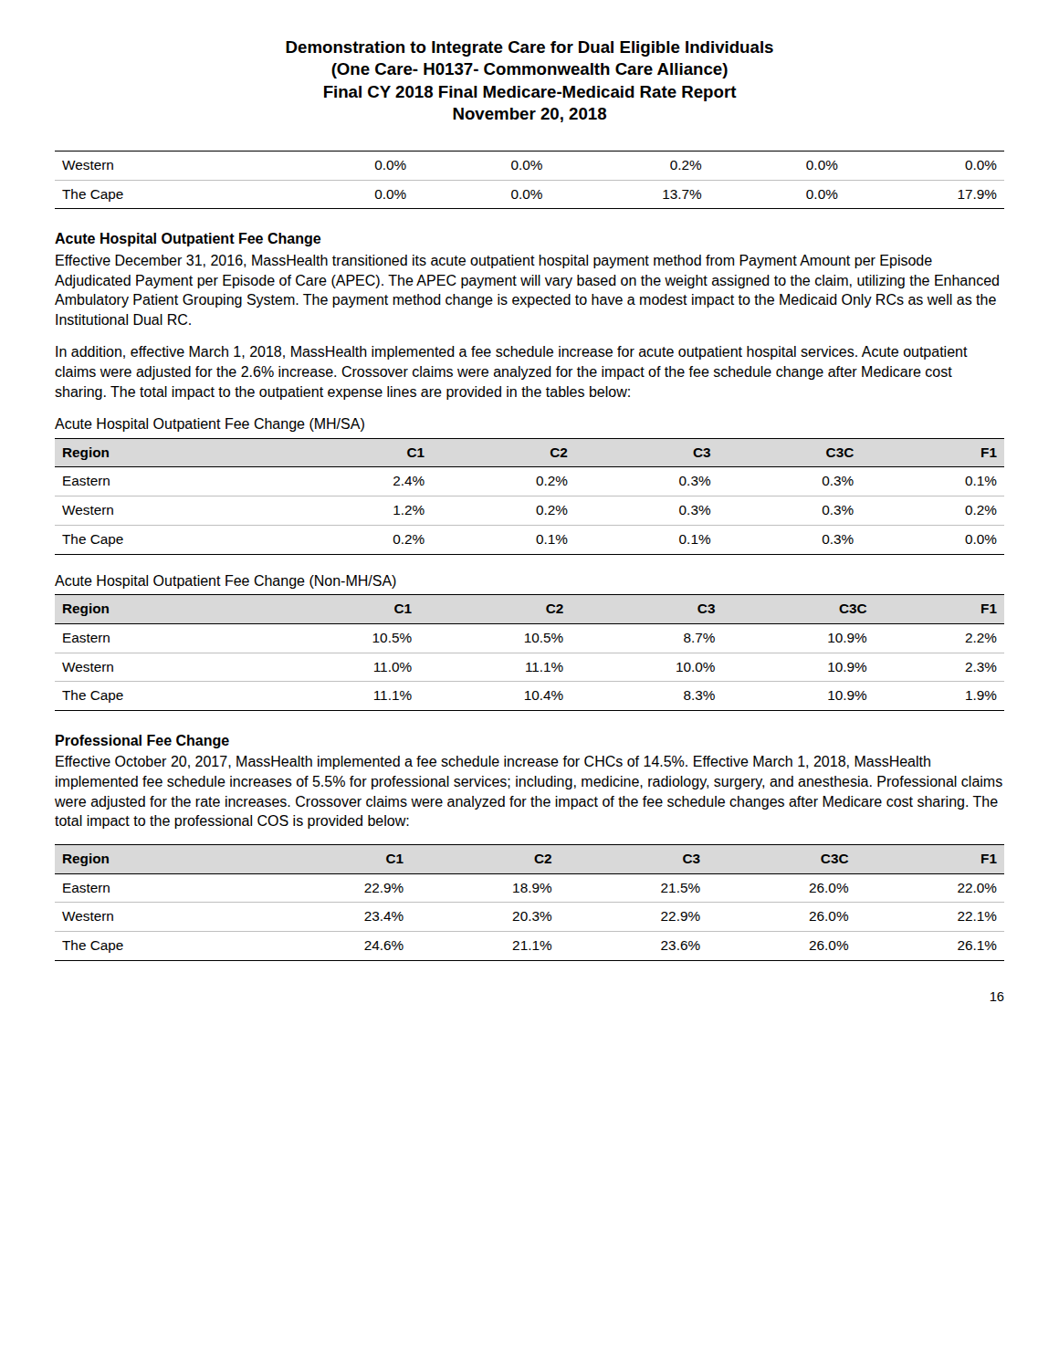Demonstration to Integrate Care for Dual Eligible Individuals
(One Care- H0137- Commonwealth Care Alliance)
Final CY 2018 Final Medicare-Medicaid Rate Report
November 20, 2018
| Western | 0.0% | 0.0% | 0.2% | 0.0% | 0.0% |
| The Cape | 0.0% | 0.0% | 13.7% | 0.0% | 17.9% |
Acute Hospital Outpatient Fee Change
Effective December 31, 2016, MassHealth transitioned its acute outpatient hospital payment method from Payment Amount per Episode Adjudicated Payment per Episode of Care (APEC). The APEC payment will vary based on the weight assigned to the claim, utilizing the Enhanced Ambulatory Patient Grouping System. The payment method change is expected to have a modest impact to the Medicaid Only RCs as well as the Institutional Dual RC.
In addition, effective March 1, 2018, MassHealth implemented a fee schedule increase for acute outpatient hospital services. Acute outpatient claims were adjusted for the 2.6% increase. Crossover claims were analyzed for the impact of the fee schedule change after Medicare cost sharing. The total impact to the outpatient expense lines are provided in the tables below:
Acute Hospital Outpatient Fee Change (MH/SA)
| Region | C1 | C2 | C3 | C3C | F1 |
| --- | --- | --- | --- | --- | --- |
| Eastern | 2.4% | 0.2% | 0.3% | 0.3% | 0.1% |
| Western | 1.2% | 0.2% | 0.3% | 0.3% | 0.2% |
| The Cape | 0.2% | 0.1% | 0.1% | 0.3% | 0.0% |
Acute Hospital Outpatient Fee Change (Non-MH/SA)
| Region | C1 | C2 | C3 | C3C | F1 |
| --- | --- | --- | --- | --- | --- |
| Eastern | 10.5% | 10.5% | 8.7% | 10.9% | 2.2% |
| Western | 11.0% | 11.1% | 10.0% | 10.9% | 2.3% |
| The Cape | 11.1% | 10.4% | 8.3% | 10.9% | 1.9% |
Professional Fee Change
Effective October 20, 2017, MassHealth implemented a fee schedule increase for CHCs of 14.5%. Effective March 1, 2018, MassHealth implemented fee schedule increases of 5.5% for professional services; including, medicine, radiology, surgery, and anesthesia. Professional claims were adjusted for the rate increases. Crossover claims were analyzed for the impact of the fee schedule changes after Medicare cost sharing. The total impact to the professional COS is provided below:
| Region | C1 | C2 | C3 | C3C | F1 |
| --- | --- | --- | --- | --- | --- |
| Eastern | 22.9% | 18.9% | 21.5% | 26.0% | 22.0% |
| Western | 23.4% | 20.3% | 22.9% | 26.0% | 22.1% |
| The Cape | 24.6% | 21.1% | 23.6% | 26.0% | 26.1% |
16